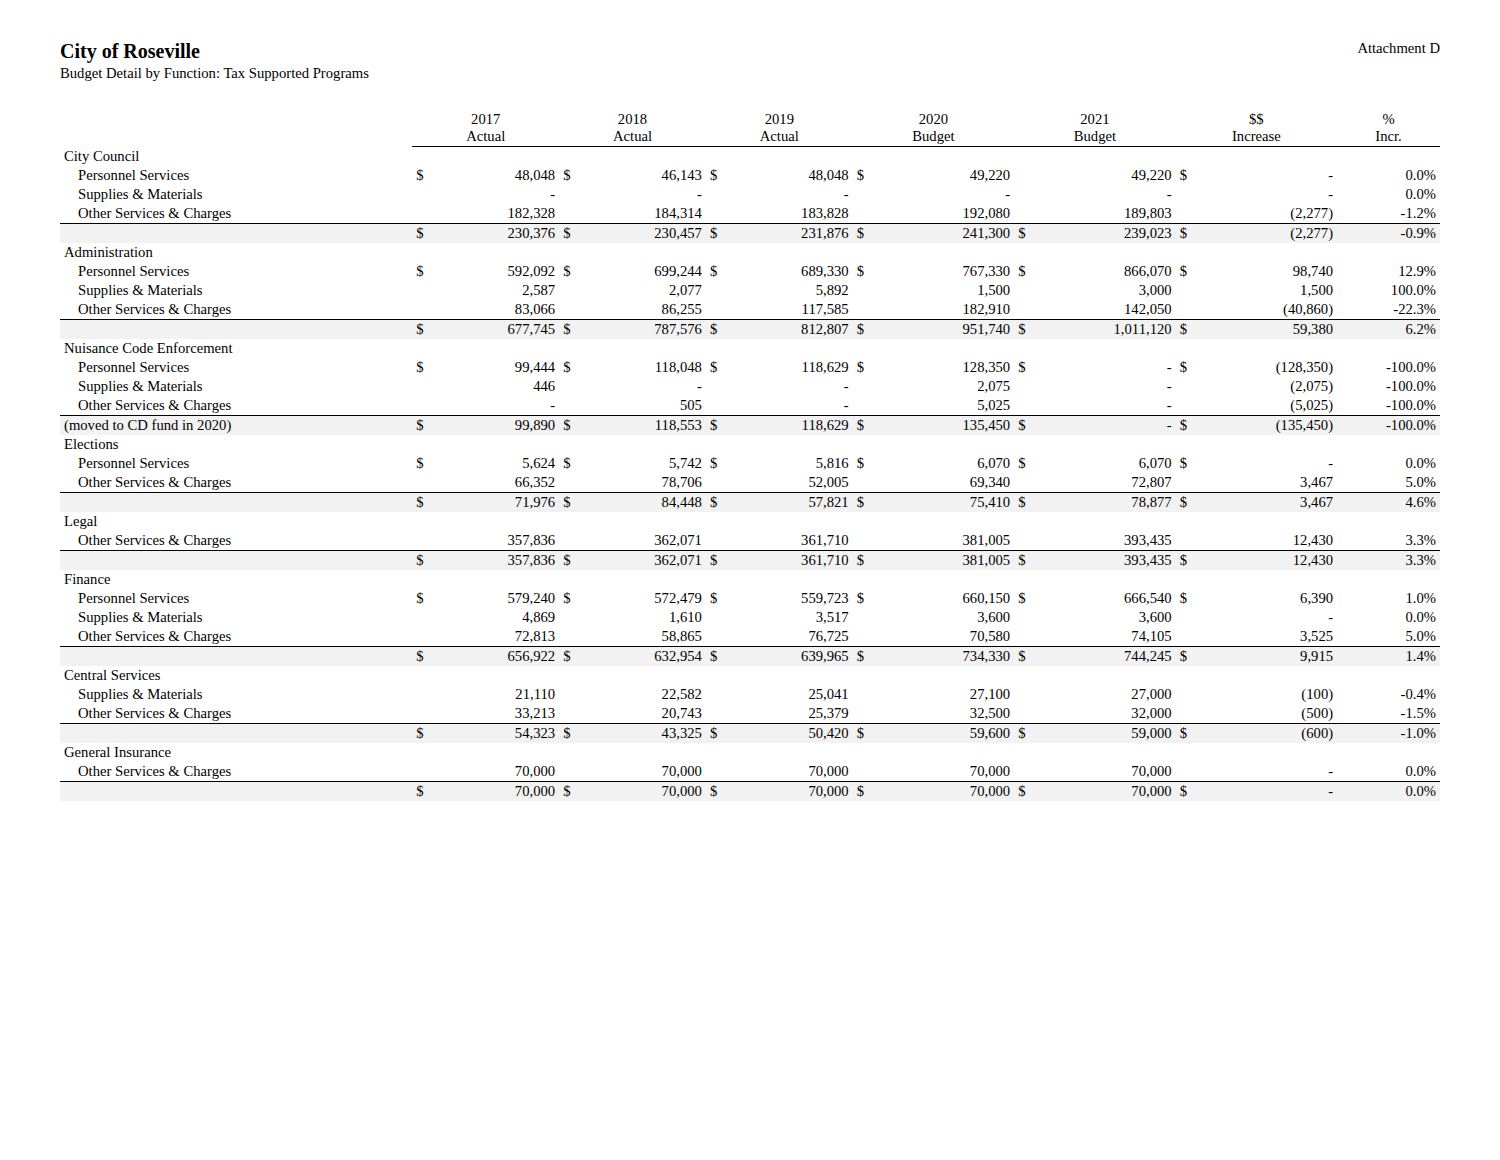City of Roseville
Budget Detail by Function: Tax Supported Programs
Attachment D
| | 2017 Actual | 2018 Actual | 2019 Actual | 2020 Budget | 2021 Budget | $$ Increase | % Incr. |
| --- | --- | --- | --- | --- | --- | --- | --- |
| City Council | |
| Personnel Services | $ | 48,048 | $ | 46,143 | $ | 48,048 | $ | 49,220 | | 49,220 | $ | - | 0.0% |
| Supplies & Materials | | - | | - | | - | | - | | - | | - | 0.0% |
| Other Services & Charges | | 182,328 | | 184,314 | | 183,828 | | 192,080 | | 189,803 | | (2,277) | -1.2% |
| | $ | 230,376 | $ | 230,457 | $ | 231,876 | $ | 241,300 | $ | 239,023 | $ | (2,277) | -0.9% |
| Administration | |
| Personnel Services | $ | 592,092 | $ | 699,244 | $ | 689,330 | $ | 767,330 | $ | 866,070 | $ | 98,740 | 12.9% |
| Supplies & Materials | | 2,587 | | 2,077 | | 5,892 | | 1,500 | | 3,000 | | 1,500 | 100.0% |
| Other Services & Charges | | 83,066 | | 86,255 | | 117,585 | | 182,910 | | 142,050 | | (40,860) | -22.3% |
| | $ | 677,745 | $ | 787,576 | $ | 812,807 | $ | 951,740 | $ | 1,011,120 | $ | 59,380 | 6.2% |
| Nuisance Code Enforcement | |
| Personnel Services | $ | 99,444 | $ | 118,048 | $ | 118,629 | $ | 128,350 | $ | - | $ | (128,350) | -100.0% |
| Supplies & Materials | | 446 | | - | | - | | 2,075 | | - | | (2,075) | -100.0% |
| Other Services & Charges | | - | | 505 | | - | | 5,025 | | - | | (5,025) | -100.0% |
| (moved to CD fund in 2020) | $ | 99,890 | $ | 118,553 | $ | 118,629 | $ | 135,450 | $ | - | $ | (135,450) | -100.0% |
| Elections | |
| Personnel Services | $ | 5,624 | $ | 5,742 | $ | 5,816 | $ | 6,070 | $ | 6,070 | $ | - | 0.0% |
| Other Services & Charges | | 66,352 | | 78,706 | | 52,005 | | 69,340 | | 72,807 | | 3,467 | 5.0% |
| | $ | 71,976 | $ | 84,448 | $ | 57,821 | $ | 75,410 | $ | 78,877 | $ | 3,467 | 4.6% |
| Legal | |
| Other Services & Charges | | 357,836 | | 362,071 | | 361,710 | | 381,005 | | 393,435 | | 12,430 | 3.3% |
| | $ | 357,836 | $ | 362,071 | $ | 361,710 | $ | 381,005 | $ | 393,435 | $ | 12,430 | 3.3% |
| Finance | |
| Personnel Services | $ | 579,240 | $ | 572,479 | $ | 559,723 | $ | 660,150 | $ | 666,540 | $ | 6,390 | 1.0% |
| Supplies & Materials | | 4,869 | | 1,610 | | 3,517 | | 3,600 | | 3,600 | | - | 0.0% |
| Other Services & Charges | | 72,813 | | 58,865 | | 76,725 | | 70,580 | | 74,105 | | 3,525 | 5.0% |
| | $ | 656,922 | $ | 632,954 | $ | 639,965 | $ | 734,330 | $ | 744,245 | $ | 9,915 | 1.4% |
| Central Services | |
| Supplies & Materials | | 21,110 | | 22,582 | | 25,041 | | 27,100 | | 27,000 | | (100) | -0.4% |
| Other Services & Charges | | 33,213 | | 20,743 | | 25,379 | | 32,500 | | 32,000 | | (500) | -1.5% |
| | $ | 54,323 | $ | 43,325 | $ | 50,420 | $ | 59,600 | $ | 59,000 | $ | (600) | -1.0% |
| General Insurance | |
| Other Services & Charges | | 70,000 | | 70,000 | | 70,000 | | 70,000 | | 70,000 | | - | 0.0% |
| | $ | 70,000 | $ | 70,000 | $ | 70,000 | $ | 70,000 | $ | 70,000 | $ | - | 0.0% |